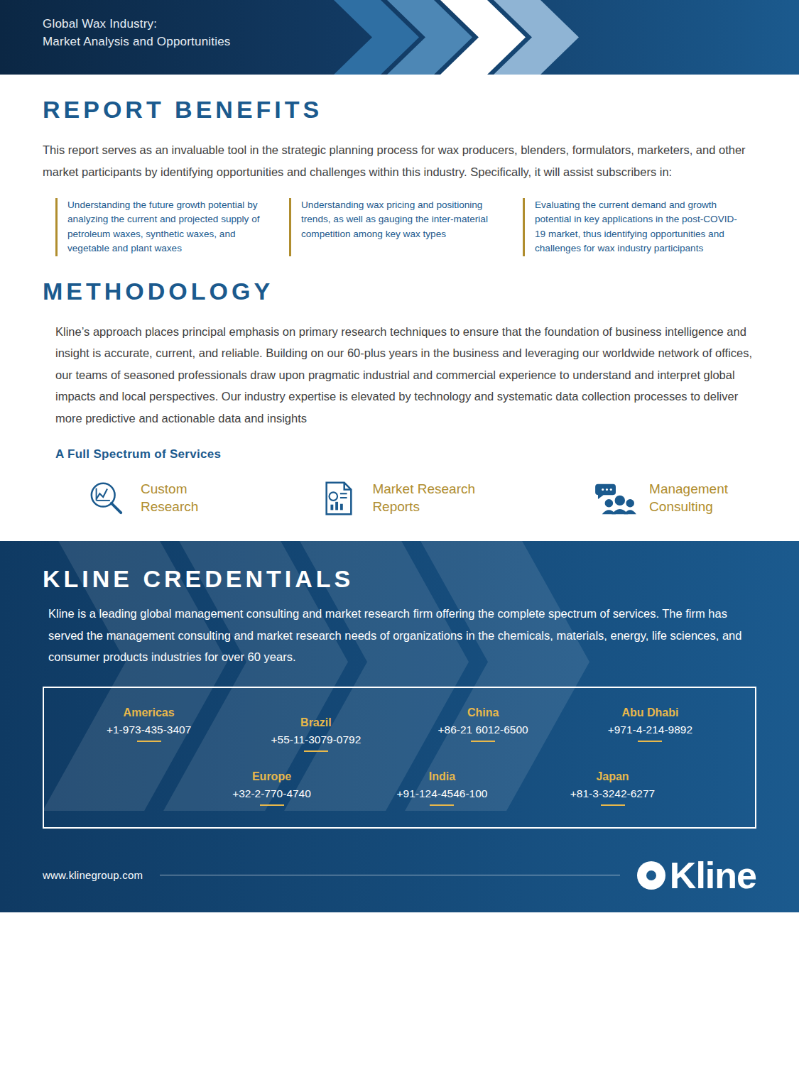Global Wax Industry:
Market Analysis and Opportunities
REPORT BENEFITS
This report serves as an invaluable tool in the strategic planning process for wax producers, blenders, formulators, marketers, and other market participants by identifying opportunities and challenges within this industry. Specifically, it will assist subscribers in:
Understanding the future growth potential by analyzing the current and projected supply of petroleum waxes, synthetic waxes, and vegetable and plant waxes
Understanding wax pricing and positioning trends, as well as gauging the inter-material competition among key wax types
Evaluating the current demand and growth potential in key applications in the post-COVID-19 market, thus identifying opportunities and challenges for wax industry participants
METHODOLOGY
Kline’s approach places principal emphasis on primary research techniques to ensure that the foundation of business intelligence and insight is accurate, current, and reliable. Building on our 60-plus years in the business and leveraging our worldwide network of offices, our teams of seasoned professionals draw upon pragmatic industrial and commercial experience to understand and interpret global impacts and local perspectives. Our industry expertise is elevated by technology and systematic data collection processes to deliver more predictive and actionable data and insights
A Full Spectrum of Services
Custom
Research
Market Research
Reports
Management
Consulting
KLINE CREDENTIALS
Kline is a leading global management consulting and market research firm offering the complete spectrum of services. The firm has served the management consulting and market research needs of organizations in the chemicals, materials, energy, life sciences, and consumer products industries for over 60 years.
Americas +1-973-435-3407
Brazil +55-11-3079-0792
China +86-21 6012-6500
Abu Dhabi +971-4-214-9892
Europe +32-2-770-4740
India +91-124-4546-100
Japan +81-3-3242-6277
www.klinegroup.com Kline